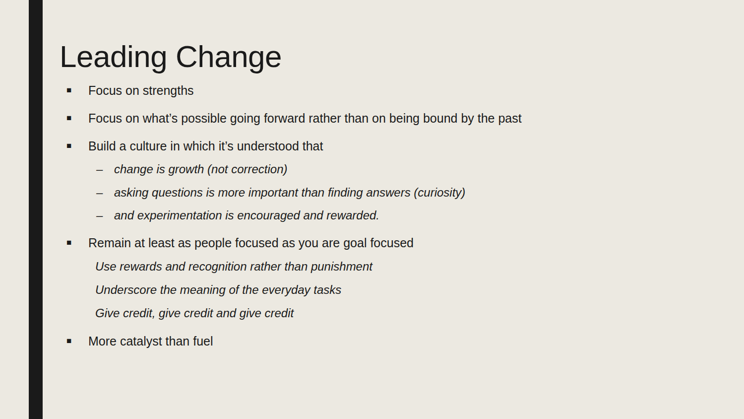Leading Change
Focus on strengths
Focus on what’s possible going forward rather than on being bound by the past
Build a culture in which it’s understood that
change is growth (not correction)
asking questions is more important than finding answers (curiosity)
and experimentation is encouraged and rewarded.
Remain at least as people focused as you are goal focused
Use rewards and recognition rather than punishment
Underscore the meaning of the everyday tasks
Give credit, give credit and give credit
More catalyst than fuel